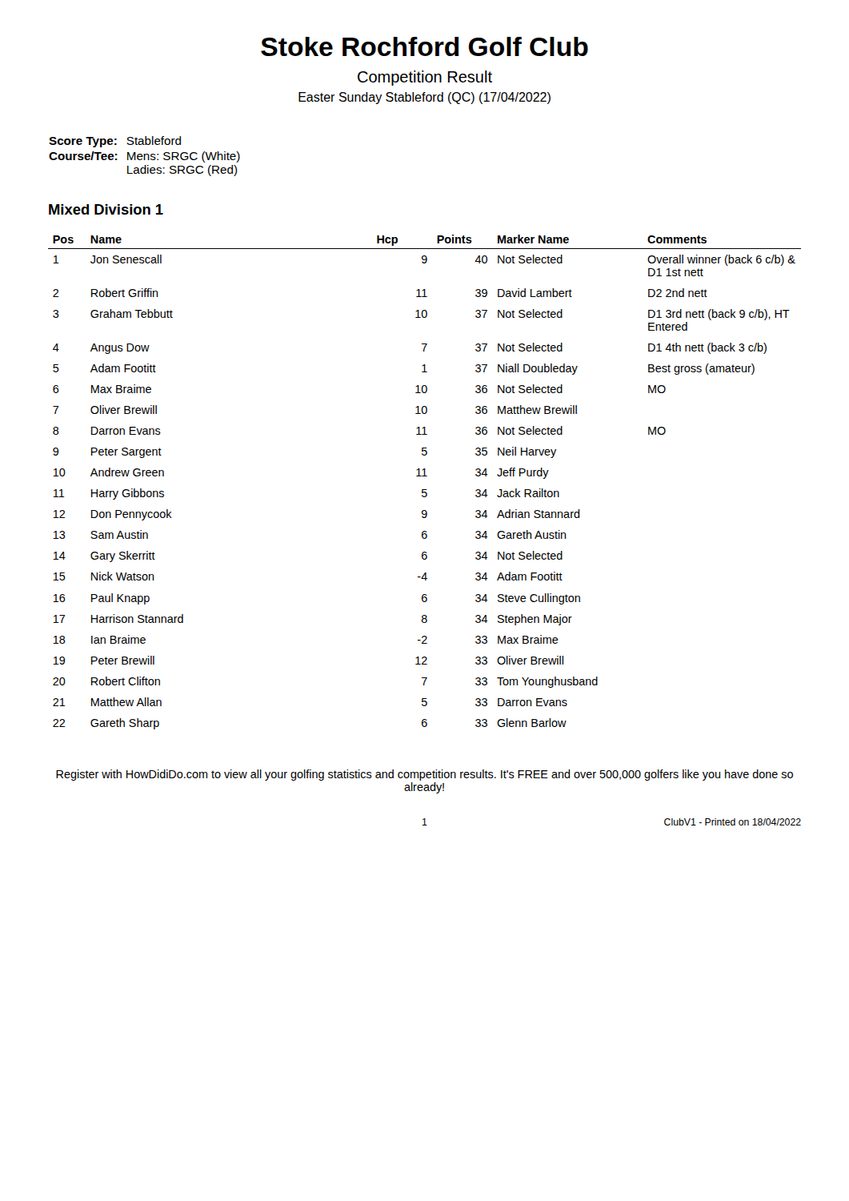Stoke Rochford Golf Club
Competition Result
Easter Sunday Stableford (QC) (17/04/2022)
| Score Type: | Stableford |
| Course/Tee: | Mens: SRGC (White) Ladies: SRGC (Red) |
Mixed Division 1
| Pos | Name | Hcp | Points | Marker Name | Comments |
| --- | --- | --- | --- | --- | --- |
| 1 | Jon Senescall | 9 | 40 | Not Selected | Overall winner (back 6 c/b) & D1 1st nett |
| 2 | Robert Griffin | 11 | 39 | David Lambert | D2 2nd nett |
| 3 | Graham Tebbutt | 10 | 37 | Not Selected | D1 3rd nett (back 9 c/b), HT Entered |
| 4 | Angus Dow | 7 | 37 | Not Selected | D1 4th nett (back 3 c/b) |
| 5 | Adam Footitt | 1 | 37 | Niall Doubleday | Best gross (amateur) |
| 6 | Max Braime | 10 | 36 | Not Selected | MO |
| 7 | Oliver Brewill | 10 | 36 | Matthew Brewill | |
| 8 | Darron Evans | 11 | 36 | Not Selected | MO |
| 9 | Peter Sargent | 5 | 35 | Neil Harvey | |
| 10 | Andrew Green | 11 | 34 | Jeff Purdy | |
| 11 | Harry Gibbons | 5 | 34 | Jack Railton | |
| 12 | Don Pennycook | 9 | 34 | Adrian Stannard | |
| 13 | Sam Austin | 6 | 34 | Gareth Austin | |
| 14 | Gary Skerritt | 6 | 34 | Not Selected | |
| 15 | Nick Watson | -4 | 34 | Adam Footitt | |
| 16 | Paul Knapp | 6 | 34 | Steve Cullington | |
| 17 | Harrison Stannard | 8 | 34 | Stephen Major | |
| 18 | Ian Braime | -2 | 33 | Max Braime | |
| 19 | Peter Brewill | 12 | 33 | Oliver Brewill | |
| 20 | Robert Clifton | 7 | 33 | Tom Younghusband | |
| 21 | Matthew Allan | 5 | 33 | Darron Evans | |
| 22 | Gareth Sharp | 6 | 33 | Glenn Barlow | |
Register with HowDidiDo.com to view all your golfing statistics and competition results. It's FREE and over 500,000 golfers like you have done so already!
1 ClubV1 - Printed on 18/04/2022